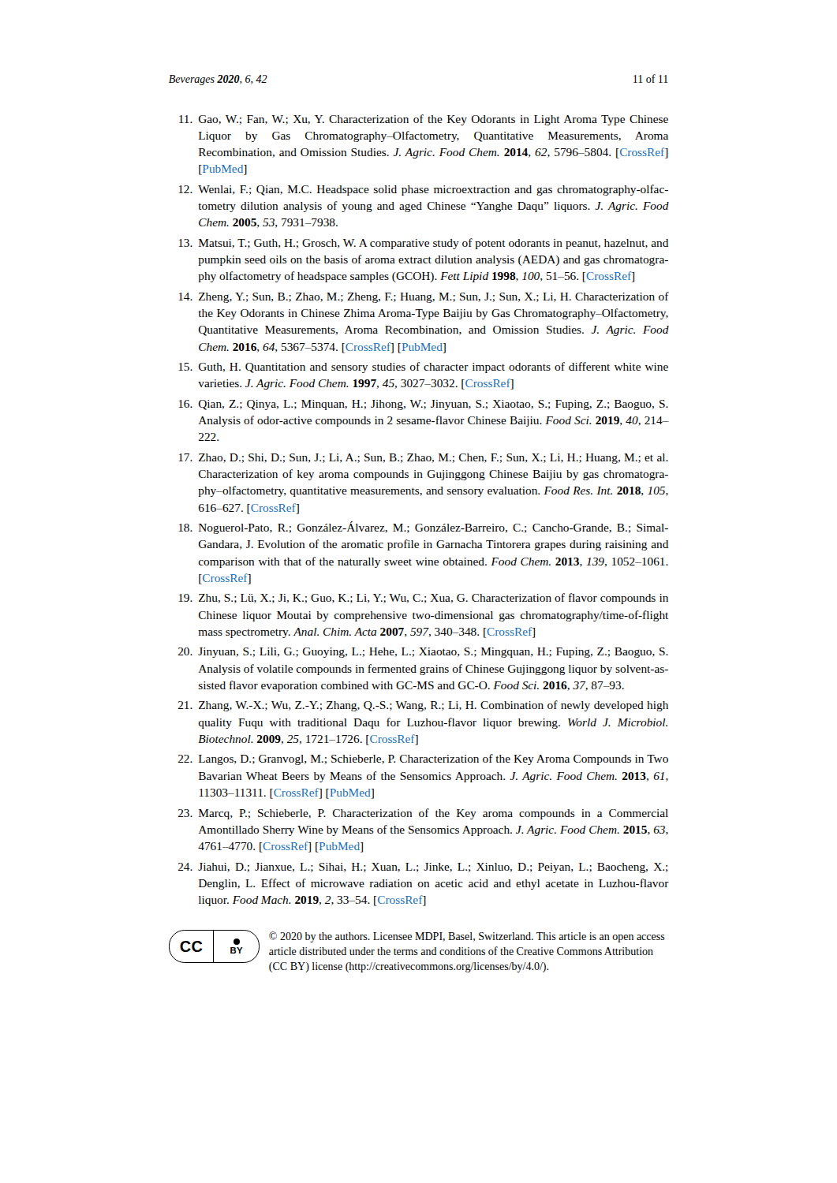Beverages 2020, 6, 42
11 of 11
Gao, W.; Fan, W.; Xu, Y. Characterization of the Key Odorants in Light Aroma Type Chinese Liquor by Gas Chromatography–Olfactometry, Quantitative Measurements, Aroma Recombination, and Omission Studies. J. Agric. Food Chem. 2014, 62, 5796–5804. [CrossRef] [PubMed]
Wenlai, F.; Qian, M.C. Headspace solid phase microextraction and gas chromatography-olfactometry dilution analysis of young and aged Chinese “Yanghe Daqu” liquors. J. Agric. Food Chem. 2005, 53, 7931–7938.
Matsui, T.; Guth, H.; Grosch, W. A comparative study of potent odorants in peanut, hazelnut, and pumpkin seed oils on the basis of aroma extract dilution analysis (AEDA) and gas chromatography olfactometry of headspace samples (GCOH). Fett Lipid 1998, 100, 51–56. [CrossRef]
Zheng, Y.; Sun, B.; Zhao, M.; Zheng, F.; Huang, M.; Sun, J.; Sun, X.; Li, H. Characterization of the Key Odorants in Chinese Zhima Aroma-Type Baijiu by Gas Chromatography–Olfactometry, Quantitative Measurements, Aroma Recombination, and Omission Studies. J. Agric. Food Chem. 2016, 64, 5367–5374. [CrossRef] [PubMed]
Guth, H. Quantitation and sensory studies of character impact odorants of different white wine varieties. J. Agric. Food Chem. 1997, 45, 3027–3032. [CrossRef]
Qian, Z.; Qinya, L.; Minquan, H.; Jihong, W.; Jinyuan, S.; Xiaotao, S.; Fuping, Z.; Baoguo, S. Analysis of odor-active compounds in 2 sesame-flavor Chinese Baijiu. Food Sci. 2019, 40, 214–222.
Zhao, D.; Shi, D.; Sun, J.; Li, A.; Sun, B.; Zhao, M.; Chen, F.; Sun, X.; Li, H.; Huang, M.; et al. Characterization of key aroma compounds in Gujinggong Chinese Baijiu by gas chromatography–olfactometry, quantitative measurements, and sensory evaluation. Food Res. Int. 2018, 105, 616–627. [CrossRef]
Noguerol-Pato, R.; González-Álvarez, M.; González-Barreiro, C.; Cancho-Grande, B.; Simal-Gandara, J. Evolution of the aromatic profile in Garnacha Tintorera grapes during raisining and comparison with that of the naturally sweet wine obtained. Food Chem. 2013, 139, 1052–1061. [CrossRef]
Zhu, S.; Lü, X.; Ji, K.; Guo, K.; Li, Y.; Wu, C.; Xua, G. Characterization of flavor compounds in Chinese liquor Moutai by comprehensive two-dimensional gas chromatography/time-of-flight mass spectrometry. Anal. Chim. Acta 2007, 597, 340–348. [CrossRef]
Jinyuan, S.; Lili, G.; Guoying, L.; Hehe, L.; Xiaotao, S.; Mingquan, H.; Fuping, Z.; Baoguo, S. Analysis of volatile compounds in fermented grains of Chinese Gujinggong liquor by solvent-assisted flavor evaporation combined with GC-MS and GC-O. Food Sci. 2016, 37, 87–93.
Zhang, W.-X.; Wu, Z.-Y.; Zhang, Q.-S.; Wang, R.; Li, H. Combination of newly developed high quality Fuqu with traditional Daqu for Luzhou-flavor liquor brewing. World J. Microbiol. Biotechnol. 2009, 25, 1721–1726. [CrossRef]
Langos, D.; Granvogl, M.; Schieberle, P. Characterization of the Key Aroma Compounds in Two Bavarian Wheat Beers by Means of the Sensomics Approach. J. Agric. Food Chem. 2013, 61, 11303–11311. [CrossRef] [PubMed]
Marcq, P.; Schieberle, P. Characterization of the Key aroma compounds in a Commercial Amontillado Sherry Wine by Means of the Sensomics Approach. J. Agric. Food Chem. 2015, 63, 4761–4770. [CrossRef] [PubMed]
Jiahui, D.; Jianxue, L.; Sihai, H.; Xuan, L.; Jinke, L.; Xinluo, D.; Peiyan, L.; Baocheng, X.; Denglin, L. Effect of microwave radiation on acetic acid and ethyl acetate in Luzhou-flavor liquor. Food Mach. 2019, 2, 33–54. [CrossRef]
CC
BY
© 2020 by the authors. Licensee MDPI, Basel, Switzerland. This article is an open access article distributed under the terms and conditions of the Creative Commons Attribution (CC BY) license (http://creativecommons.org/licenses/by/4.0/).